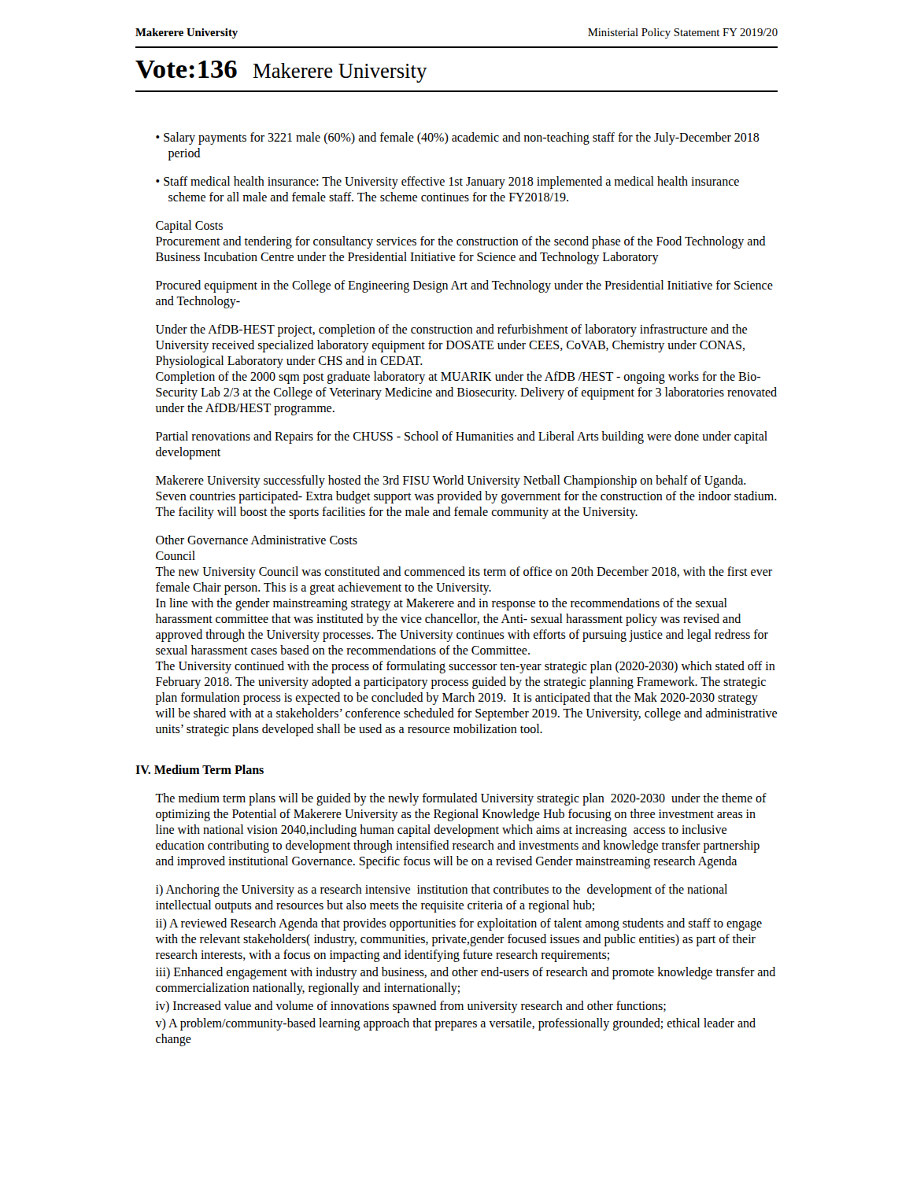Makerere University
Ministerial Policy Statement FY 2019/20
Vote:136 Makerere University
Salary payments for 3221 male (60%) and female (40%) academic and non-teaching staff for the July-December 2018 period
Staff medical health insurance: The University effective 1st January 2018 implemented a medical health insurance scheme for all male and female staff. The scheme continues for the FY2018/19.
Capital Costs
Procurement and tendering for consultancy services for the construction of the second phase of the Food Technology and Business Incubation Centre under the Presidential Initiative for Science and Technology Laboratory
Procured equipment in the College of Engineering Design Art and Technology under the Presidential Initiative for Science and Technology-
Under the AfDB-HEST project, completion of the construction and refurbishment of laboratory infrastructure and the University received specialized laboratory equipment for DOSATE under CEES, CoVAB, Chemistry under CONAS, Physiological Laboratory under CHS and in CEDAT.
Completion of the 2000 sqm post graduate laboratory at MUARIK under the AfDB /HEST - ongoing works for the Bio-Security Lab 2/3 at the College of Veterinary Medicine and Biosecurity. Delivery of equipment for 3 laboratories renovated under the AfDB/HEST programme.
Partial renovations and Repairs for the CHUSS - School of Humanities and Liberal Arts building were done under capital development
Makerere University successfully hosted the 3rd FISU World University Netball Championship on behalf of Uganda. Seven countries participated- Extra budget support was provided by government for the construction of the indoor stadium. The facility will boost the sports facilities for the male and female community at the University.
Other Governance Administrative Costs
Council
The new University Council was constituted and commenced its term of office on 20th December 2018, with the first ever female Chair person. This is a great achievement to the University.
In line with the gender mainstreaming strategy at Makerere and in response to the recommendations of the sexual harassment committee that was instituted by the vice chancellor, the Anti- sexual harassment policy was revised and approved through the University processes. The University continues with efforts of pursuing justice and legal redress for sexual harassment cases based on the recommendations of the Committee.
The University continued with the process of formulating successor ten-year strategic plan (2020-2030) which stated off in February 2018. The university adopted a participatory process guided by the strategic planning Framework. The strategic plan formulation process is expected to be concluded by March 2019. It is anticipated that the Mak 2020-2030 strategy will be shared with at a stakeholders’ conference scheduled for September 2019. The University, college and administrative units’ strategic plans developed shall be used as a resource mobilization tool.
IV. Medium Term Plans
The medium term plans will be guided by the newly formulated University strategic plan 2020-2030 under the theme of optimizing the Potential of Makerere University as the Regional Knowledge Hub focusing on three investment areas in line with national vision 2040,including human capital development which aims at increasing access to inclusive education contributing to development through intensified research and investments and knowledge transfer partnership and improved institutional Governance. Specific focus will be on a revised Gender mainstreaming research Agenda
i) Anchoring the University as a research intensive institution that contributes to the development of the national intellectual outputs and resources but also meets the requisite criteria of a regional hub;
ii) A reviewed Research Agenda that provides opportunities for exploitation of talent among students and staff to engage with the relevant stakeholders( industry, communities, private,gender focused issues and public entities) as part of their research interests, with a focus on impacting and identifying future research requirements;
iii) Enhanced engagement with industry and business, and other end-users of research and promote knowledge transfer and commercialization nationally, regionally and internationally;
iv) Increased value and volume of innovations spawned from university research and other functions;
v) A problem/community-based learning approach that prepares a versatile, professionally grounded; ethical leader and change